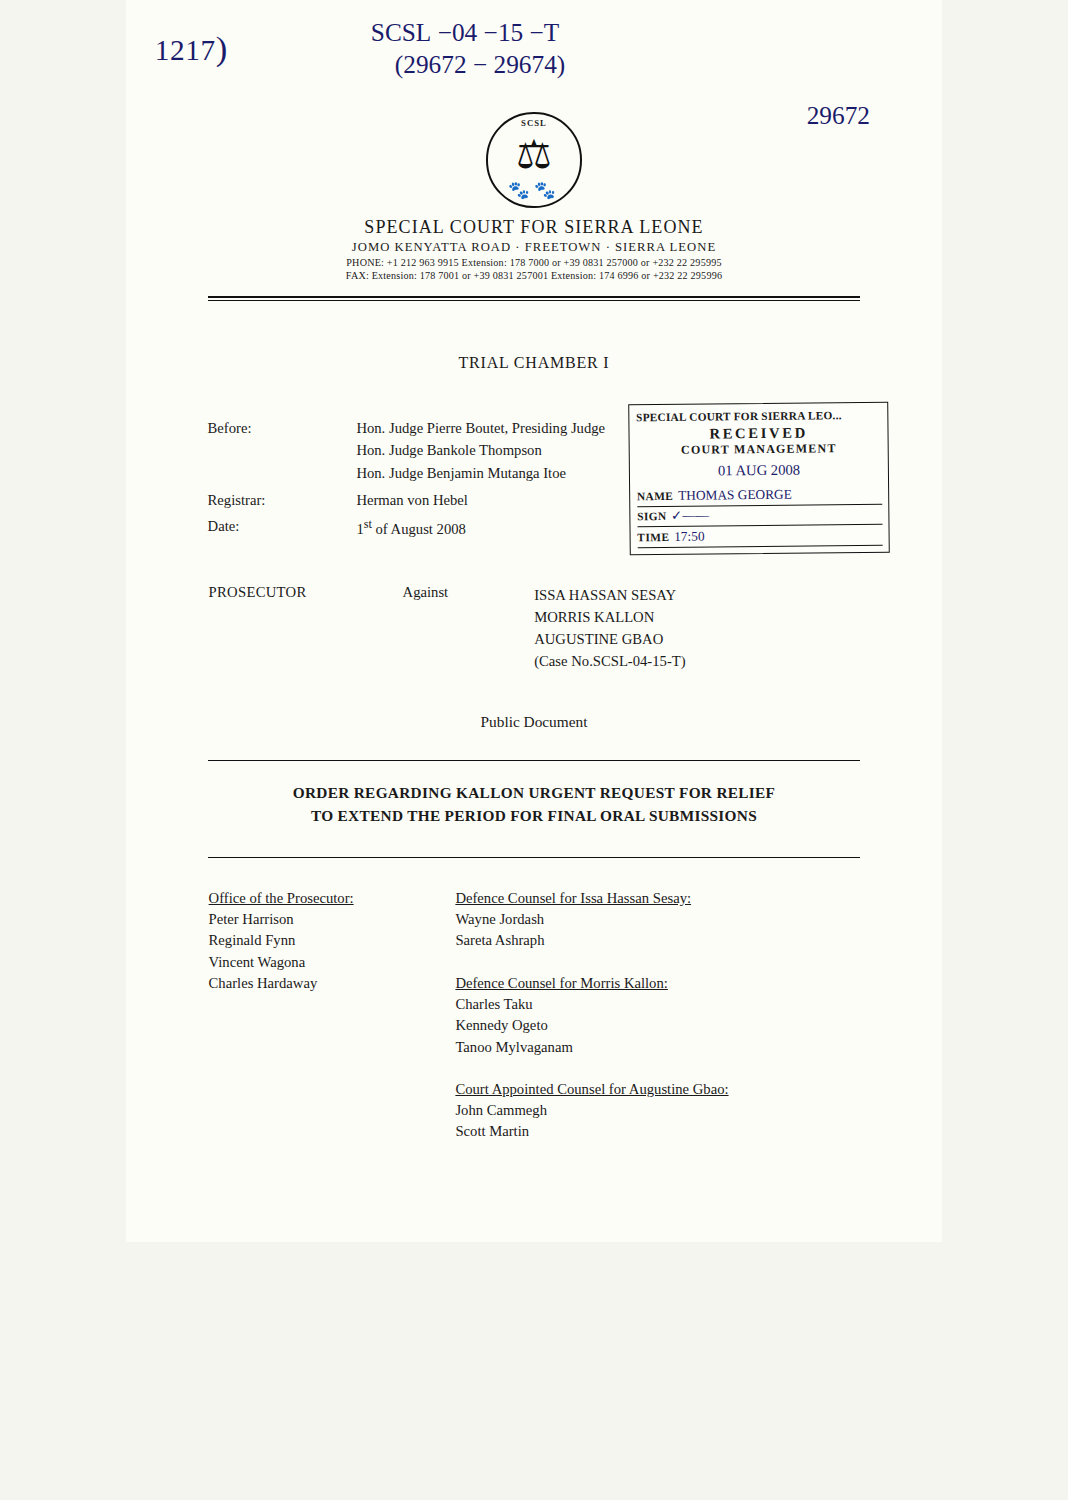1217)
SCSL −04 −15 −T (29672 − 29674)
29672
SCSL
⚖
🐾🐾
SPECIAL COURT FOR SIERRA LEONE
JOMO KENYATTA ROAD · FREETOWN · SIERRA LEONE
PHONE: +1 212 963 9915 Extension: 178 7000 or +39 0831 257000 or +232 22 295995
FAX: Extension: 178 7001 or +39 0831 257001 Extension: 174 6996 or +232 22 295996
TRIAL CHAMBER I
SPECIAL COURT FOR SIERRA LEO...
RECEIVED
COURT MANAGEMENT
01 AUG 2008
NAME THOMAS GEORGE
SIGN✓——
TIME 17:50
| Before: | Hon. Judge Pierre Boutet, Presiding Judge Hon. Judge Bankole Thompson Hon. Judge Benjamin Mutanga Itoe |
| Registrar: | Herman von Hebel |
| Date: | 1 st of August 2008 |
| PROSECUTOR | Against | ISSA HASSAN SESAY MORRIS KALLON AUGUSTINE GBAO (Case No.SCSL‑04‑15‑T) |
Public Document
ORDER REGARDING KALLON URGENT REQUEST FOR RELIEF
TO EXTEND THE PERIOD FOR FINAL ORAL SUBMISSIONS
| Office of the Prosecutor: Peter Harrison Reginald Fynn Vincent Wagona Charles Hardaway | Defence Counsel for Issa Hassan Sesay: Wayne Jordash Sareta Ashraph Defence Counsel for Morris Kallon: Charles Taku Kennedy Ogeto Tanoo Mylvaganam Court Appointed Counsel for Augustine Gbao: John Cammegh Scott Martin |